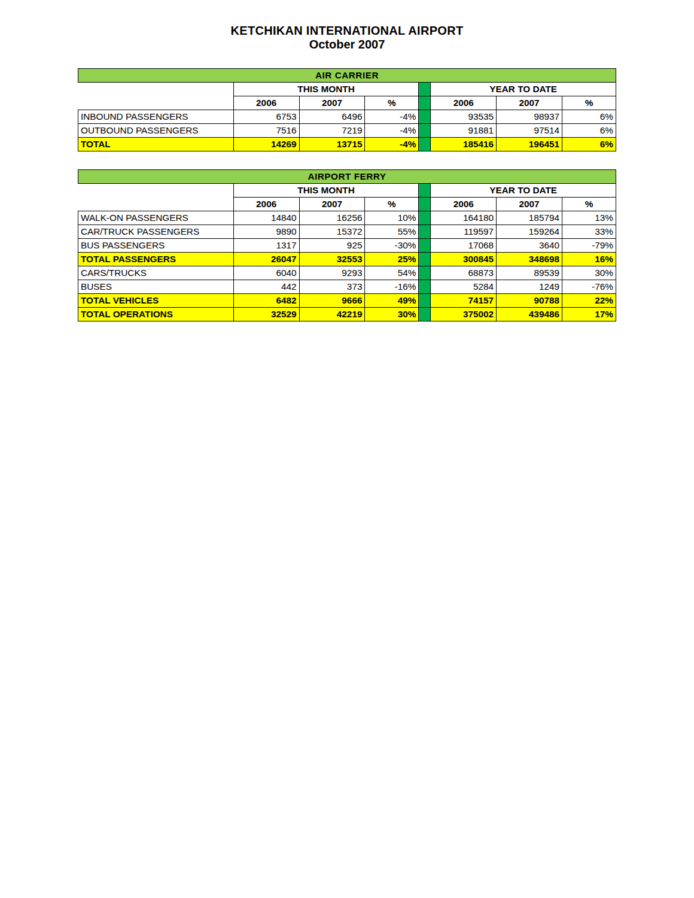KETCHIKAN INTERNATIONAL AIRPORT
October 2007
| AIR CARRIER |
| | THIS MONTH | | YEAR TO DATE |
| | 2006 | 2007 | % | | 2006 | 2007 | % |
| INBOUND PASSENGERS | 6753 | 6496 | -4% | | 93535 | 98937 | 6% |
| OUTBOUND PASSENGERS | 7516 | 7219 | -4% | | 91881 | 97514 | 6% |
| TOTAL | 14269 | 13715 | -4% | | 185416 | 196451 | 6% |
| AIRPORT FERRY |
| | THIS MONTH | | YEAR TO DATE |
| | 2006 | 2007 | % | | 2006 | 2007 | % |
| WALK-ON PASSENGERS | 14840 | 16256 | 10% | | 164180 | 185794 | 13% |
| CAR/TRUCK PASSENGERS | 9890 | 15372 | 55% | | 119597 | 159264 | 33% |
| BUS PASSENGERS | 1317 | 925 | -30% | | 17068 | 3640 | -79% |
| TOTAL PASSENGERS | 26047 | 32553 | 25% | | 300845 | 348698 | 16% |
| CARS/TRUCKS | 6040 | 9293 | 54% | | 68873 | 89539 | 30% |
| BUSES | 442 | 373 | -16% | | 5284 | 1249 | -76% |
| TOTAL VEHICLES | 6482 | 9666 | 49% | | 74157 | 90788 | 22% |
| TOTAL OPERATIONS | 32529 | 42219 | 30% | | 375002 | 439486 | 17% |